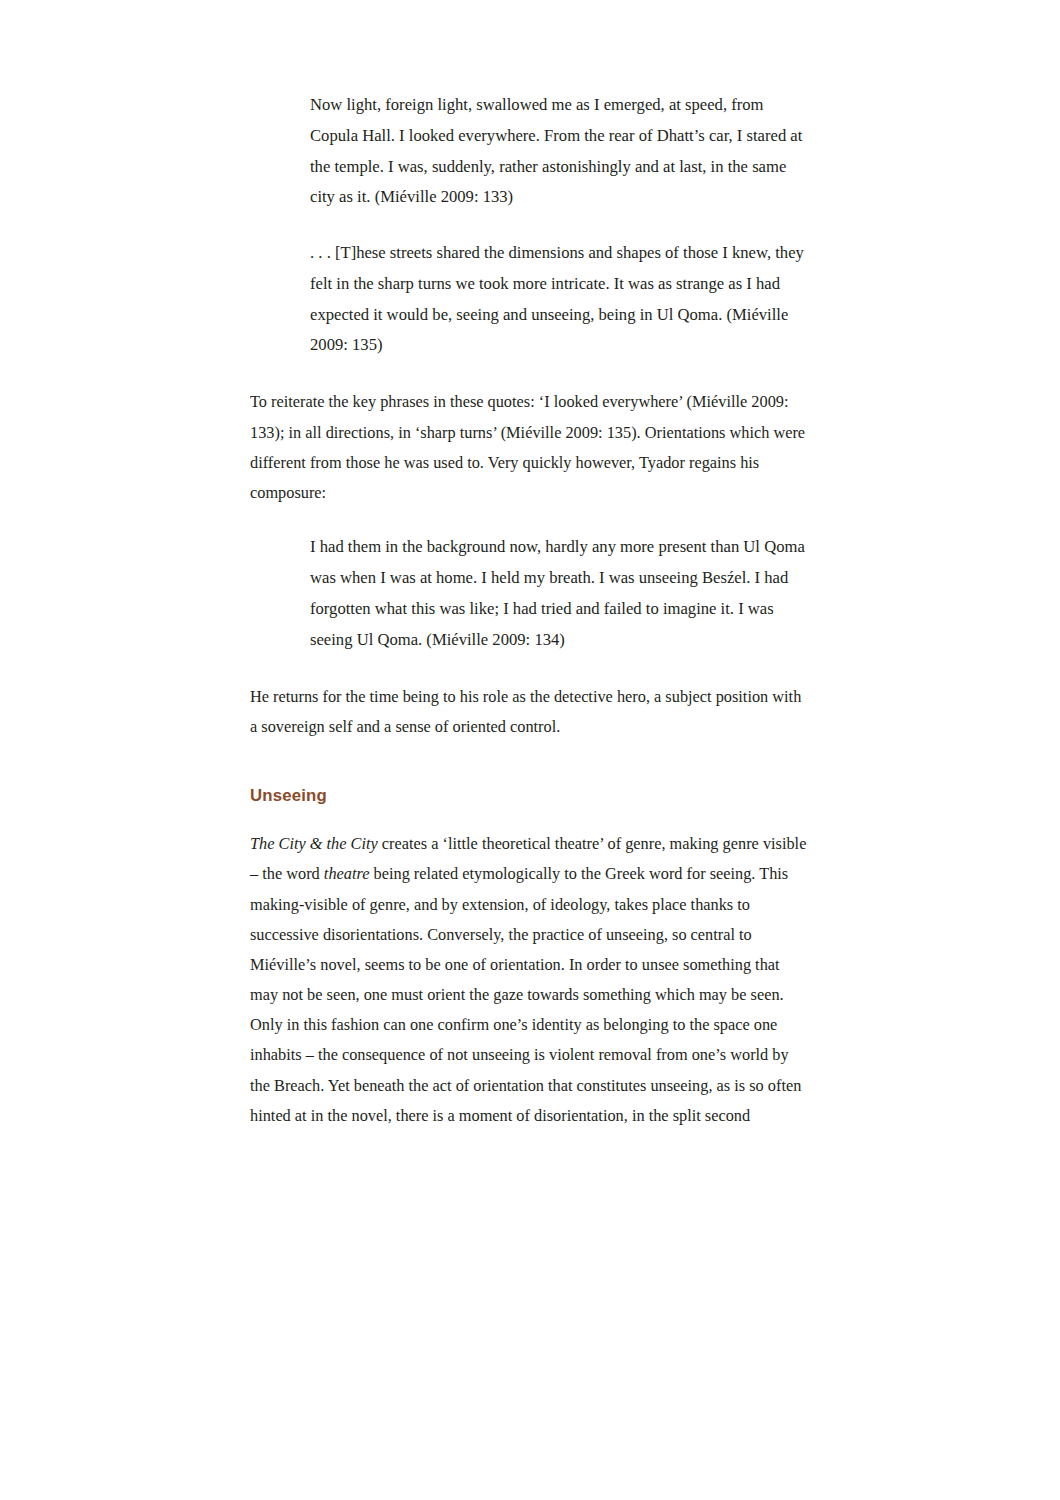Now light, foreign light, swallowed me as I emerged, at speed, from Copula Hall. I looked everywhere. From the rear of Dhatt’s car, I stared at the temple. I was, suddenly, rather astonishingly and at last, in the same city as it. (Miéville 2009: 133)
. . . [T]hese streets shared the dimensions and shapes of those I knew, they felt in the sharp turns we took more intricate. It was as strange as I had expected it would be, seeing and unseeing, being in Ul Qoma. (Miéville 2009: 135)
To reiterate the key phrases in these quotes: ‘I looked everywhere’ (Miéville 2009: 133); in all directions, in ‘sharp turns’ (Miéville 2009: 135). Orientations which were different from those he was used to. Very quickly however, Tyador regains his composure:
I had them in the background now, hardly any more present than Ul Qoma was when I was at home. I held my breath. I was unseeing Besźel. I had forgotten what this was like; I had tried and failed to imagine it. I was seeing Ul Qoma. (Miéville 2009: 134)
He returns for the time being to his role as the detective hero, a subject position with a sovereign self and a sense of oriented control.
Unseeing
The City & the City creates a ‘little theoretical theatre’ of genre, making genre visible – the word theatre being related etymologically to the Greek word for seeing. This making-visible of genre, and by extension, of ideology, takes place thanks to successive disorientations. Conversely, the practice of unseeing, so central to Miéville’s novel, seems to be one of orientation. In order to unsee something that may not be seen, one must orient the gaze towards something which may be seen. Only in this fashion can one confirm one’s identity as belonging to the space one inhabits – the consequence of not unseeing is violent removal from one’s world by the Breach. Yet beneath the act of orientation that constitutes unseeing, as is so often hinted at in the novel, there is a moment of disorientation, in the split second